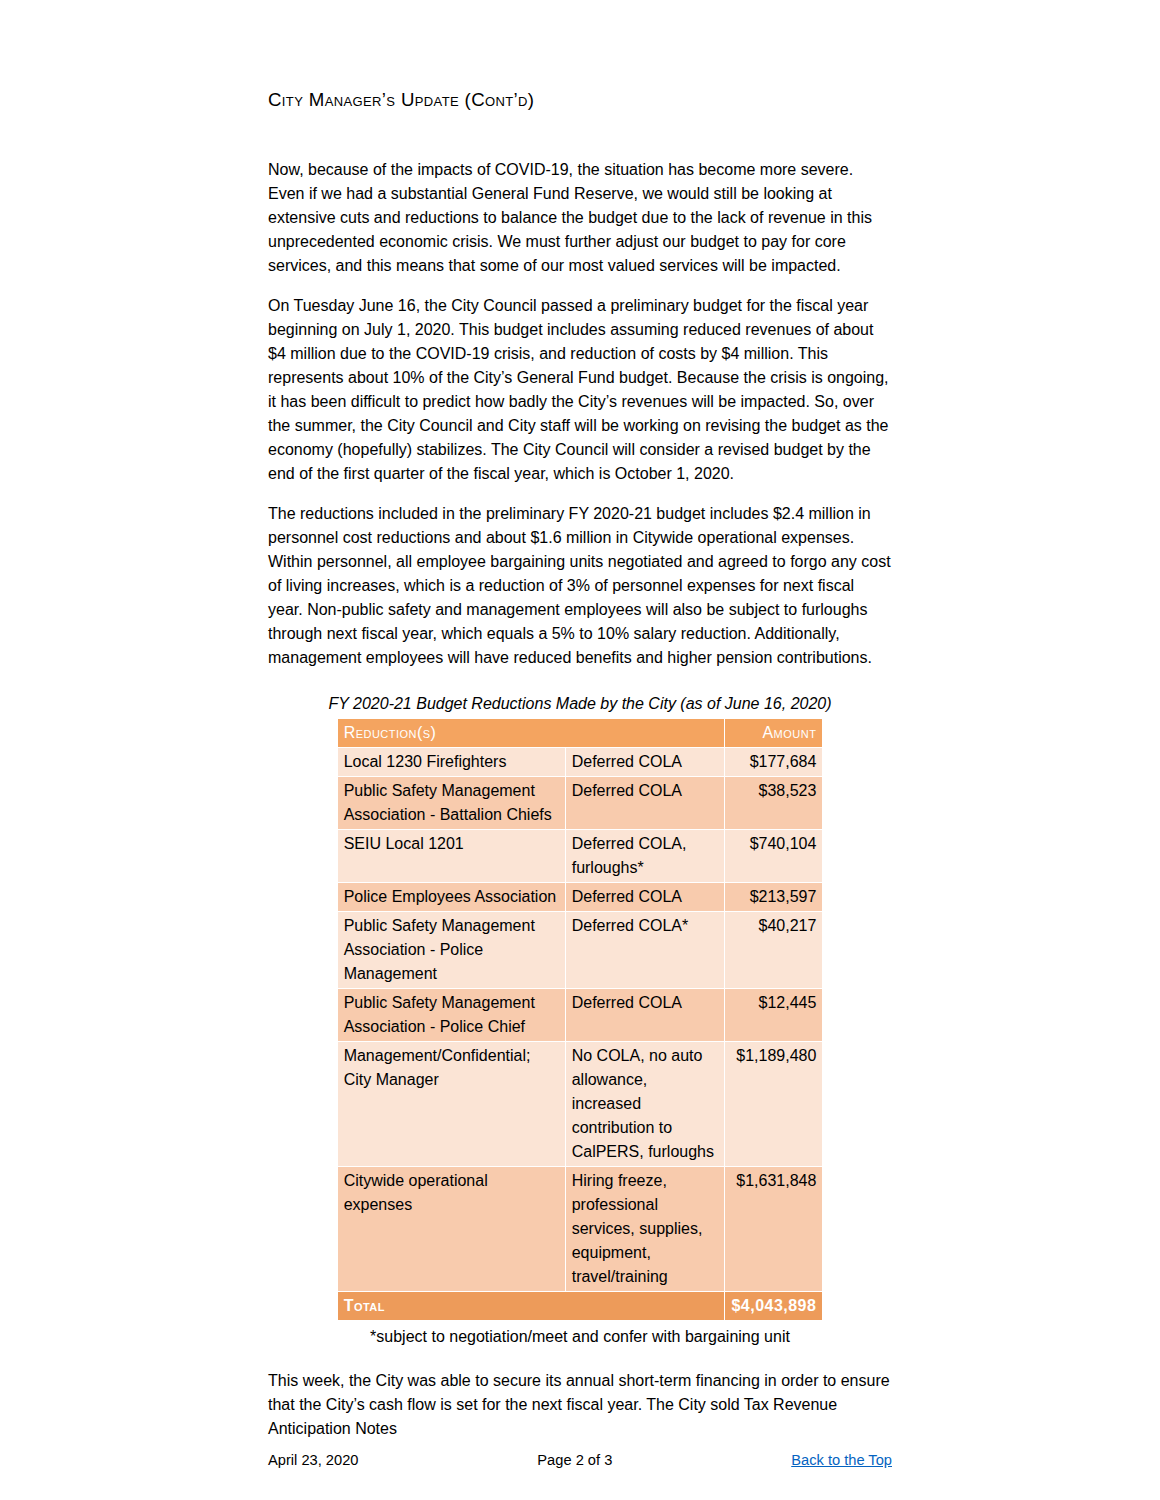City Manager’s Update (Cont’d)
Now, because of the impacts of COVID-19, the situation has become more severe. Even if we had a substantial General Fund Reserve, we would still be looking at extensive cuts and reductions to balance the budget due to the lack of revenue in this unprecedented economic crisis. We must further adjust our budget to pay for core services, and this means that some of our most valued services will be impacted.
On Tuesday June 16, the City Council passed a preliminary budget for the fiscal year beginning on July 1, 2020. This budget includes assuming reduced revenues of about $4 million due to the COVID-19 crisis, and reduction of costs by $4 million. This represents about 10% of the City’s General Fund budget. Because the crisis is ongoing, it has been difficult to predict how badly the City’s revenues will be impacted. So, over the summer, the City Council and City staff will be working on revising the budget as the economy (hopefully) stabilizes. The City Council will consider a revised budget by the end of the first quarter of the fiscal year, which is October 1, 2020.
The reductions included in the preliminary FY 2020-21 budget includes $2.4 million in personnel cost reductions and about $1.6 million in Citywide operational expenses. Within personnel, all employee bargaining units negotiated and agreed to forgo any cost of living increases, which is a reduction of 3% of personnel expenses for next fiscal year. Non-public safety and management employees will also be subject to furloughs through next fiscal year, which equals a 5% to 10% salary reduction. Additionally, management employees will have reduced benefits and higher pension contributions.
FY 2020-21 Budget Reductions Made by the City (as of June 16, 2020)
| Reduction(s) | Amount |
| --- | --- |
| Local 1230 Firefighters | Deferred COLA | $177,684 |
| Public Safety Management Association - Battalion Chiefs | Deferred COLA | $38,523 |
| SEIU Local 1201 | Deferred COLA, furloughs* | $740,104 |
| Police Employees Association | Deferred COLA | $213,597 |
| Public Safety Management Association - Police Management | Deferred COLA* | $40,217 |
| Public Safety Management Association - Police Chief | Deferred COLA | $12,445 |
| Management/Confidential; City Manager | No COLA, no auto allowance, increased contribution to CalPERS, furloughs | $1,189,480 |
| Citywide operational expenses | Hiring freeze, professional services, supplies, equipment, travel/training | $1,631,848 |
| Total | $4,043,898 |
*subject to negotiation/meet and confer with bargaining unit
This week, the City was able to secure its annual short-term financing in order to ensure that the City’s cash flow is set for the next fiscal year. The City sold Tax Revenue Anticipation Notes
April 23, 2020
Page 2 of 3
Back to the Top